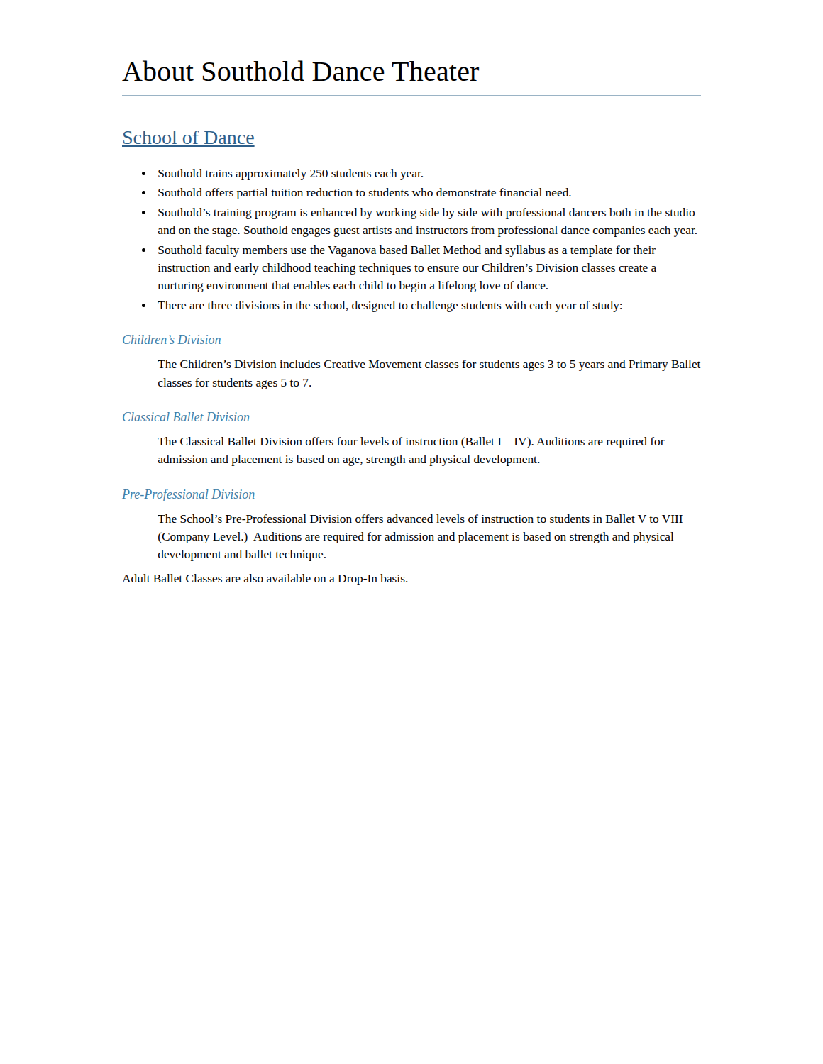About Southold Dance Theater
School of Dance
Southold trains approximately 250 students each year.
Southold offers partial tuition reduction to students who demonstrate financial need.
Southold’s training program is enhanced by working side by side with professional dancers both in the studio and on the stage. Southold engages guest artists and instructors from professional dance companies each year.
Southold faculty members use the Vaganova based Ballet Method and syllabus as a template for their instruction and early childhood teaching techniques to ensure our Children’s Division classes create a nurturing environment that enables each child to begin a lifelong love of dance.
There are three divisions in the school, designed to challenge students with each year of study:
Children’s Division
The Children’s Division includes Creative Movement classes for students ages 3 to 5 years and Primary Ballet classes for students ages 5 to 7.
Classical Ballet Division
The Classical Ballet Division offers four levels of instruction (Ballet I – IV). Auditions are required for admission and placement is based on age, strength and physical development.
Pre-Professional Division
The School’s Pre-Professional Division offers advanced levels of instruction to students in Ballet V to VIII (Company Level.) Auditions are required for admission and placement is based on strength and physical development and ballet technique.
Adult Ballet Classes are also available on a Drop-In basis.